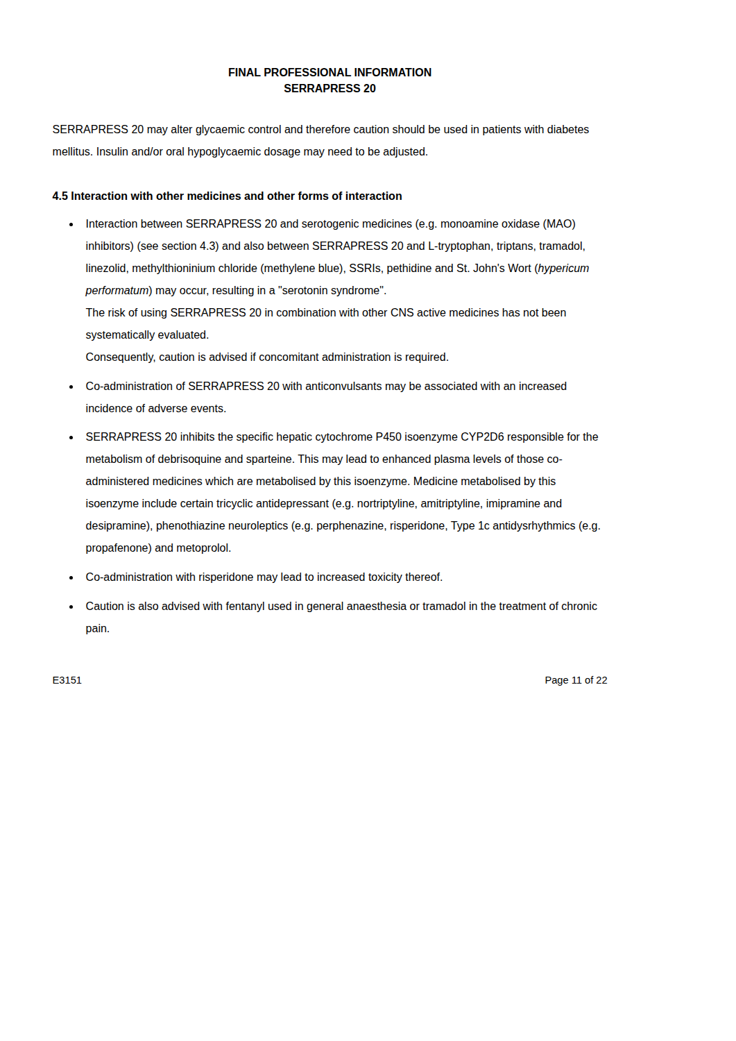FINAL PROFESSIONAL INFORMATION
SERRAPRESS 20
SERRAPRESS 20 may alter glycaemic control and therefore caution should be used in patients with diabetes mellitus. Insulin and/or oral hypoglycaemic dosage may need to be adjusted.
4.5 Interaction with other medicines and other forms of interaction
Interaction between SERRAPRESS 20 and serotogenic medicines (e.g. monoamine oxidase (MAO) inhibitors) (see section 4.3) and also between SERRAPRESS 20 and L-tryptophan, triptans, tramadol, linezolid, methylthioninium chloride (methylene blue), SSRIs, pethidine and St. John's Wort (hypericum performatum) may occur, resulting in a "serotonin syndrome".
The risk of using SERRAPRESS 20 in combination with other CNS active medicines has not been systematically evaluated.
Consequently, caution is advised if concomitant administration is required.
Co-administration of SERRAPRESS 20 with anticonvulsants may be associated with an increased incidence of adverse events.
SERRAPRESS 20 inhibits the specific hepatic cytochrome P450 isoenzyme CYP2D6 responsible for the metabolism of debrisoquine and sparteine. This may lead to enhanced plasma levels of those co-administered medicines which are metabolised by this isoenzyme. Medicine metabolised by this isoenzyme include certain tricyclic antidepressant (e.g. nortriptyline, amitriptyline, imipramine and desipramine), phenothiazine neuroleptics (e.g. perphenazine, risperidone, Type 1c antidysrhythmics (e.g. propafenone) and metoprolol.
Co-administration with risperidone may lead to increased toxicity thereof.
Caution is also advised with fentanyl used in general anaesthesia or tramadol in the treatment of chronic pain.
E3151 Page 11 of 22